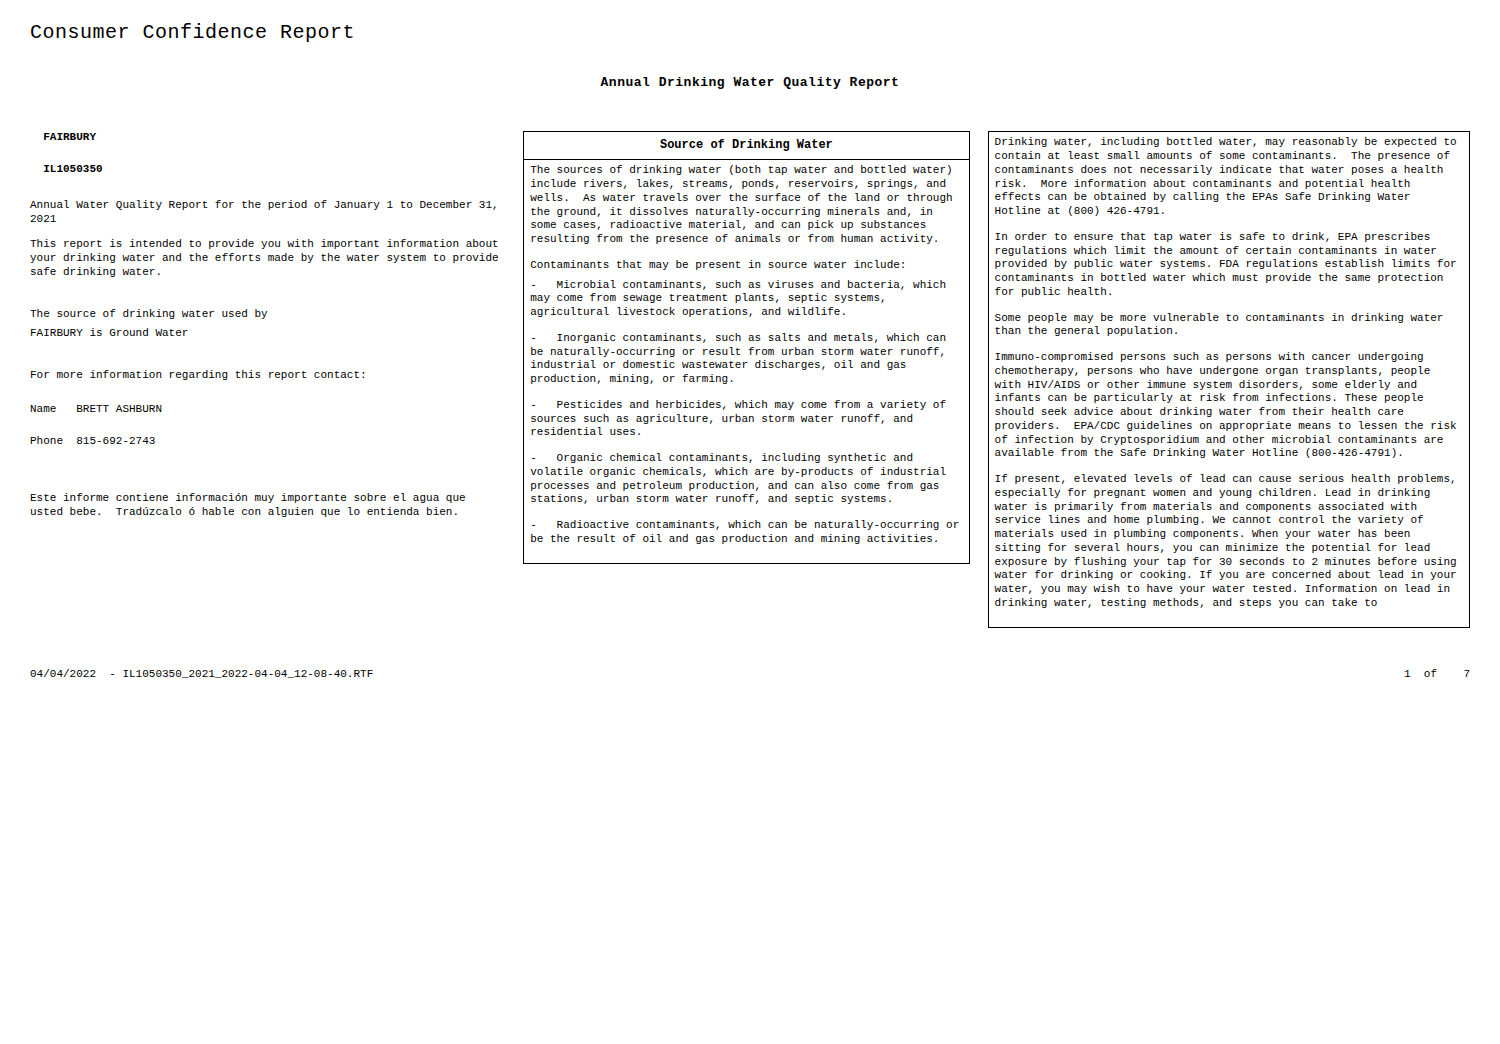Consumer Confidence Report
Annual Drinking Water Quality Report
FAIRBURY
IL1050350
Annual Water Quality Report for the period of January 1 to December 31, 2021
This report is intended to provide you with important information about your drinking water and the efforts made by the water system to provide safe drinking water.
The source of drinking water used by
FAIRBURY is Ground Water
For more information regarding this report contact:
Name BRETT ASHBURN
Phone 815-692-2743
Este informe contiene información muy importante sobre el agua que usted bebe. Tradúzcalo ó hable con alguien que lo entienda bien.
Source of Drinking Water
The sources of drinking water (both tap water and bottled water) include rivers, lakes, streams, ponds, reservoirs, springs, and wells. As water travels over the surface of the land or through the ground, it dissolves naturally-occurring minerals and, in some cases, radioactive material, and can pick up substances resulting from the presence of animals or from human activity.
Contaminants that may be present in source water include:
- Microbial contaminants, such as viruses and bacteria, which may come from sewage treatment plants, septic systems, agricultural livestock operations, and wildlife.
- Inorganic contaminants, such as salts and metals, which can be naturally-occurring or result from urban storm water runoff, industrial or domestic wastewater discharges, oil and gas production, mining, or farming.
- Pesticides and herbicides, which may come from a variety of sources such as agriculture, urban storm water runoff, and residential uses.
- Organic chemical contaminants, including synthetic and volatile organic chemicals, which are by-products of industrial processes and petroleum production, and can also come from gas stations, urban storm water runoff, and septic systems.
- Radioactive contaminants, which can be naturally-occurring or be the result of oil and gas production and mining activities.
Drinking water, including bottled water, may reasonably be expected to contain at least small amounts of some contaminants. The presence of contaminants does not necessarily indicate that water poses a health risk. More information about contaminants and potential health effects can be obtained by calling the EPAs Safe Drinking Water Hotline at (800) 426-4791.
In order to ensure that tap water is safe to drink, EPA prescribes regulations which limit the amount of certain contaminants in water provided by public water systems. FDA regulations establish limits for contaminants in bottled water which must provide the same protection for public health.
Some people may be more vulnerable to contaminants in drinking water than the general population.
Immuno-compromised persons such as persons with cancer undergoing chemotherapy, persons who have undergone organ transplants, people with HIV/AIDS or other immune system disorders, some elderly and infants can be particularly at risk from infections. These people should seek advice about drinking water from their health care providers. EPA/CDC guidelines on appropriate means to lessen the risk of infection by Cryptosporidium and other microbial contaminants are available from the Safe Drinking Water Hotline (800-426-4791).
If present, elevated levels of lead can cause serious health problems, especially for pregnant women and young children. Lead in drinking water is primarily from materials and components associated with service lines and home plumbing. We cannot control the variety of materials used in plumbing components. When your water has been sitting for several hours, you can minimize the potential for lead exposure by flushing your tap for 30 seconds to 2 minutes before using water for drinking or cooking. If you are concerned about lead in your water, you may wish to have your water tested. Information on lead in drinking water, testing methods, and steps you can take to
04/04/2022 - IL1050350_2021_2022-04-04_12-08-40.RTF
1 of 7